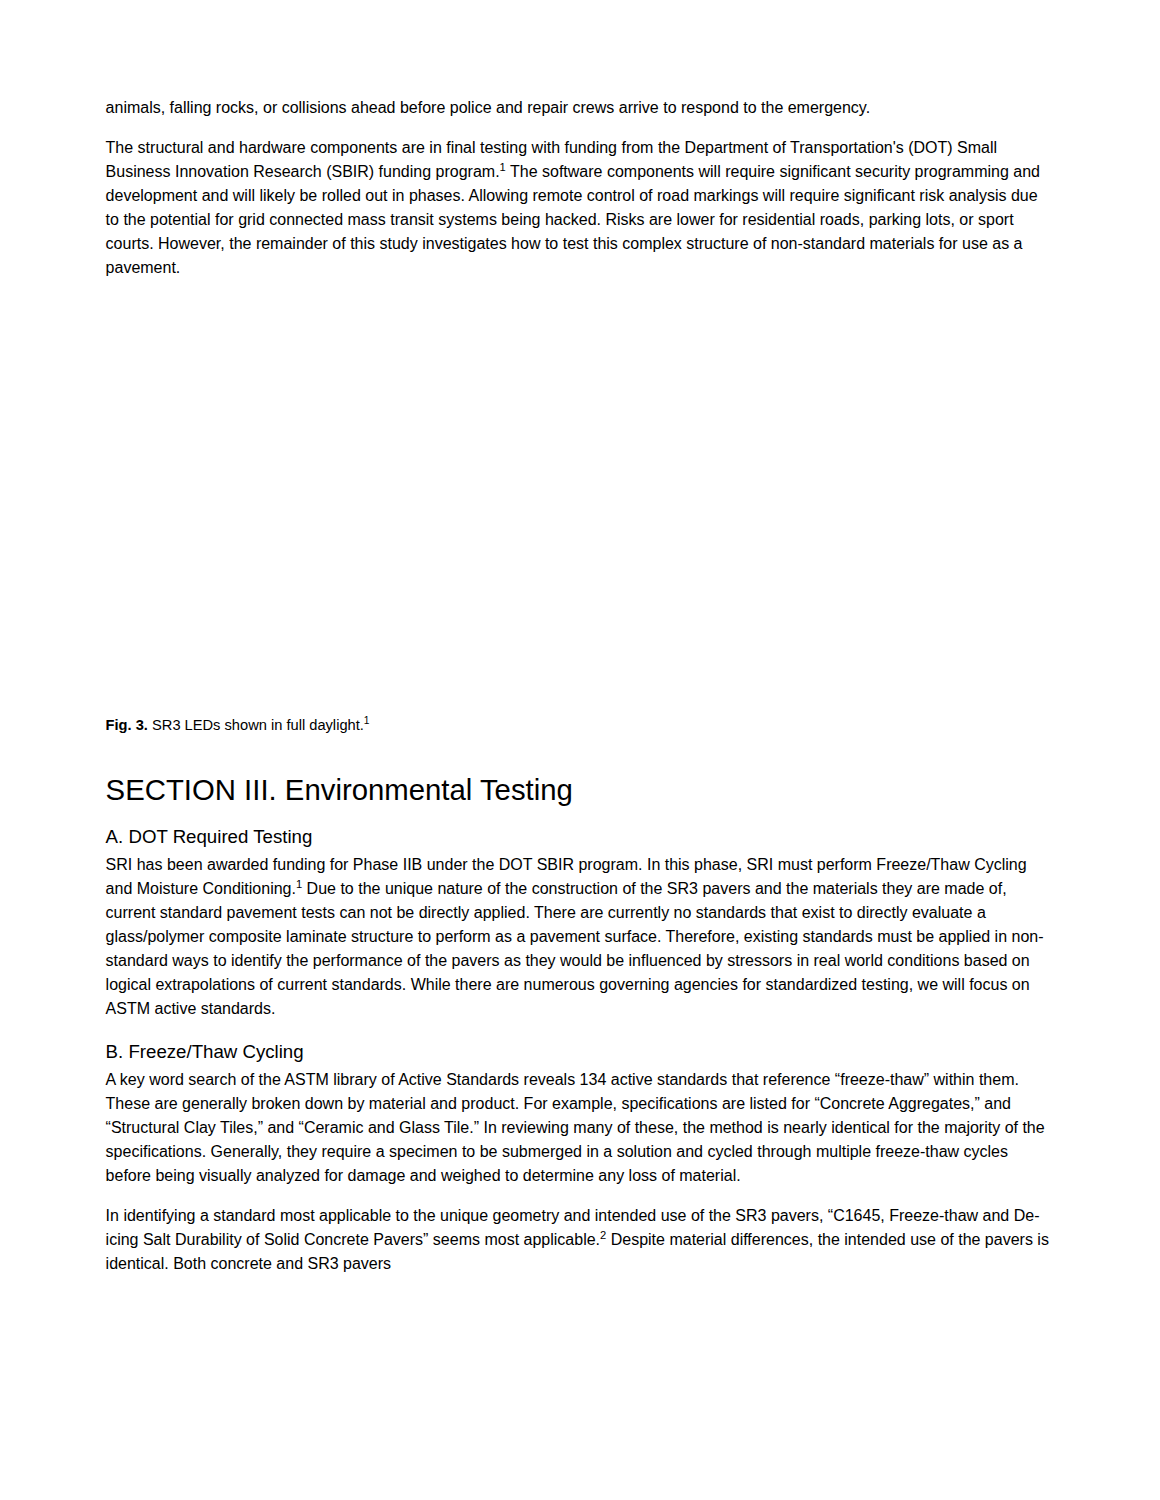animals, falling rocks, or collisions ahead before police and repair crews arrive to respond to the emergency.
The structural and hardware components are in final testing with funding from the Department of Transportation's (DOT) Small Business Innovation Research (SBIR) funding program.1 The software components will require significant security programming and development and will likely be rolled out in phases. Allowing remote control of road markings will require significant risk analysis due to the potential for grid connected mass transit systems being hacked. Risks are lower for residential roads, parking lots, or sport courts. However, the remainder of this study investigates how to test this complex structure of non-standard materials for use as a pavement.
Fig. 3. SR3 LEDs shown in full daylight.1
SECTION III. Environmental Testing
A. DOT Required Testing
SRI has been awarded funding for Phase IIB under the DOT SBIR program. In this phase, SRI must perform Freeze/Thaw Cycling and Moisture Conditioning.1 Due to the unique nature of the construction of the SR3 pavers and the materials they are made of, current standard pavement tests can not be directly applied. There are currently no standards that exist to directly evaluate a glass/polymer composite laminate structure to perform as a pavement surface. Therefore, existing standards must be applied in non-standard ways to identify the performance of the pavers as they would be influenced by stressors in real world conditions based on logical extrapolations of current standards. While there are numerous governing agencies for standardized testing, we will focus on ASTM active standards.
B. Freeze/Thaw Cycling
A key word search of the ASTM library of Active Standards reveals 134 active standards that reference “freeze-thaw” within them. These are generally broken down by material and product. For example, specifications are listed for “Concrete Aggregates,” and “Structural Clay Tiles,” and “Ceramic and Glass Tile.” In reviewing many of these, the method is nearly identical for the majority of the specifications. Generally, they require a specimen to be submerged in a solution and cycled through multiple freeze-thaw cycles before being visually analyzed for damage and weighed to determine any loss of material.
In identifying a standard most applicable to the unique geometry and intended use of the SR3 pavers, “C1645, Freeze-thaw and De-icing Salt Durability of Solid Concrete Pavers” seems most applicable.2 Despite material differences, the intended use of the pavers is identical. Both concrete and SR3 pavers